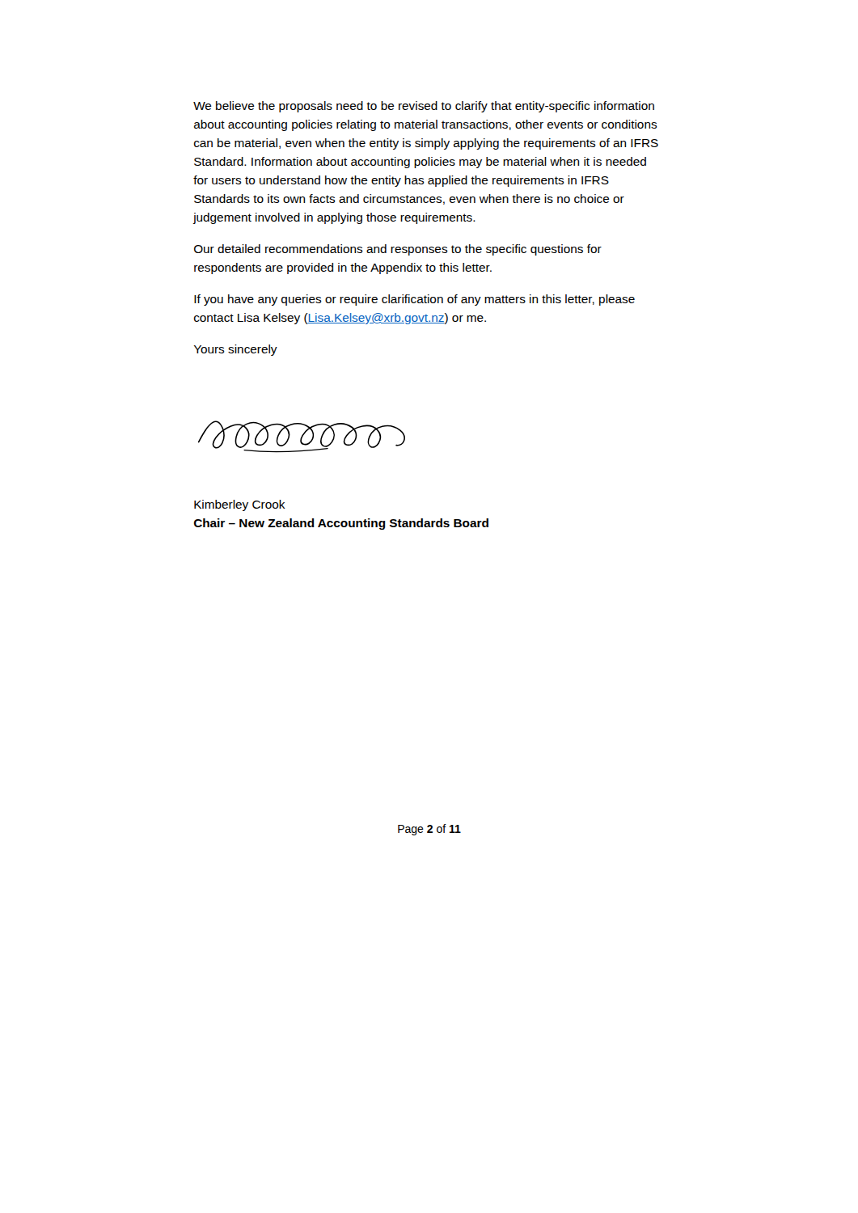We believe the proposals need to be revised to clarify that entity-specific information about accounting policies relating to material transactions, other events or conditions can be material, even when the entity is simply applying the requirements of an IFRS Standard. Information about accounting policies may be material when it is needed for users to understand how the entity has applied the requirements in IFRS Standards to its own facts and circumstances, even when there is no choice or judgement involved in applying those requirements.
Our detailed recommendations and responses to the specific questions for respondents are provided in the Appendix to this letter.
If you have any queries or require clarification of any matters in this letter, please contact Lisa Kelsey (Lisa.Kelsey@xrb.govt.nz) or me.
Yours sincerely
Kimberley Crook
Chair – New Zealand Accounting Standards Board
Page 2 of 11